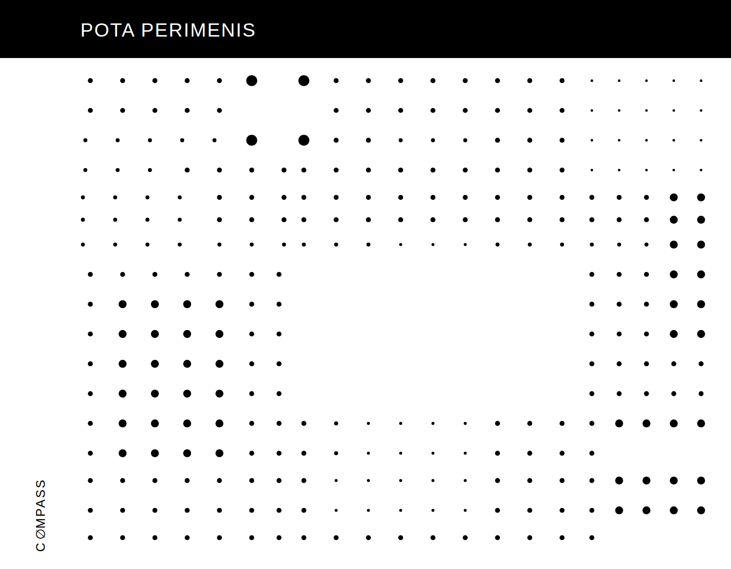Pota Perimenis
C∅MPASS